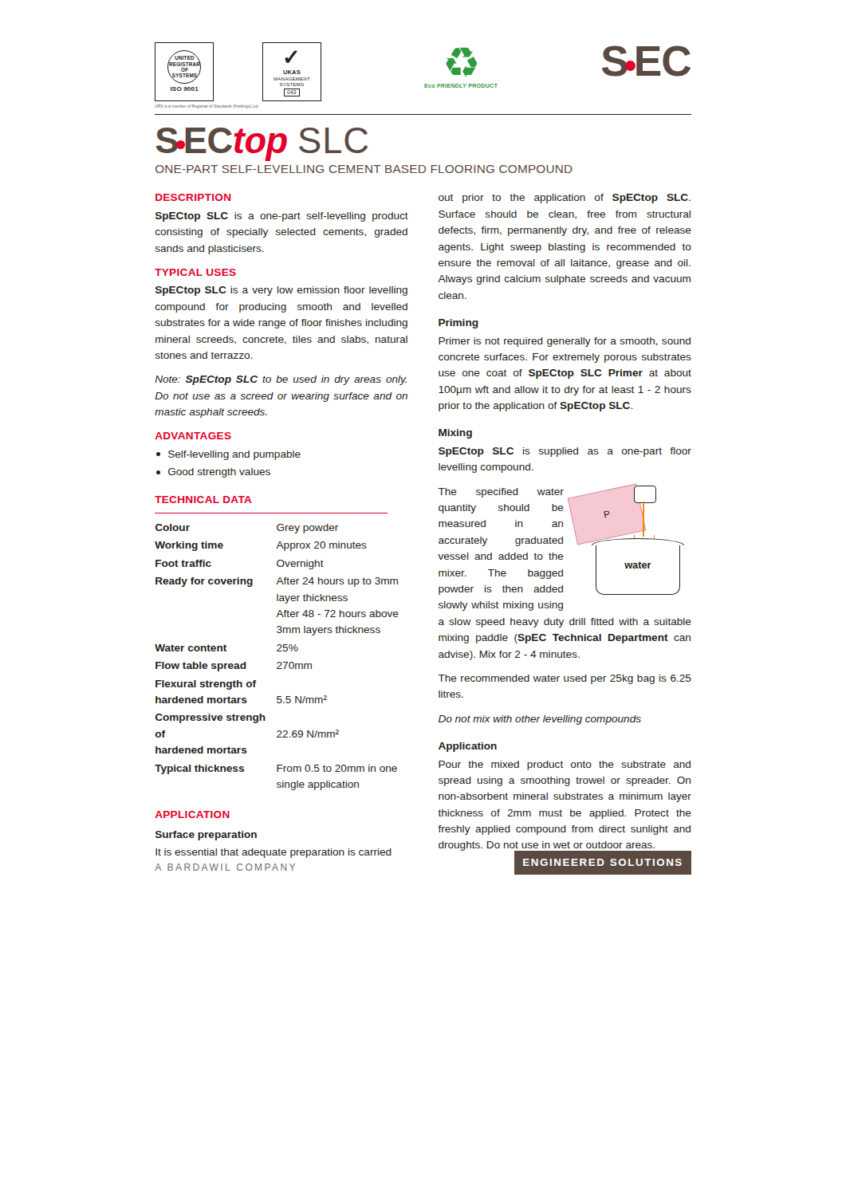UNITED REGISTRAR
OF SYSTEMS
ISO 9001
URS is a member of Registrar of Standards (Holdings) Ltd.
✓
UKAS
MANAGEMENT
SYSTEMS
043
♻
Eco FRIENDLY PRODUCT
S EC
S ECtop SLC
One-part self-levelling cement based flooring compound
Description
SpECtop SLC is a one-part self-levelling product consisting of specially selected cements, graded sands and plasticisers.
Typical uses
SpECtop SLC is a very low emission floor levelling compound for producing smooth and levelled substrates for a wide range of floor finishes including mineral screeds, concrete, tiles and slabs, natural stones and terrazzo.
Note: SpECtop SLC to be used in dry areas only. Do not use as a screed or wearing surface and on mastic asphalt screeds.
Advantages
Self-levelling and pumpable
Good strength values
Technical data
| Colour | Grey powder |
| Working time | Approx 20 minutes |
| Foot traffic | Overnight |
| Ready for covering | After 24 hours up to 3mm layer thickness After 48 - 72 hours above 3mm layers thickness |
| Water content | 25% |
| Flow table spread | 270mm |
| Flexural strength of hardened mortars | 5.5 N/mm² |
| Compressive strengh of hardened mortars | 22.69 N/mm² |
| Typical thickness | From 0.5 to 20mm in one single application |
Application
Surface preparation
It is essential that adequate preparation is carried
out prior to the application of SpECtop SLC. Surface should be clean, free from structural defects, firm, permanently dry, and free of release agents. Light sweep blasting is recommended to ensure the removal of all laitance, grease and oil. Always grind calcium sulphate screeds and vacuum clean.
Priming
Primer is not required generally for a smooth, sound concrete surfaces. For extremely porous substrates use one coat of SpECtop SLC Primer at about 100µm wft and allow it to dry for at least 1 - 2 hours prior to the application of SpECtop SLC.
Mixing
SpECtop SLC is supplied as a one-part floor levelling compound.
P
water
The specified water quantity should be measured in an accurately graduated vessel and added to the mixer. The bagged powder is then added slowly whilst mixing using a slow speed heavy duty drill fitted with a suitable mixing paddle (SpEC Technical Department can advise). Mix for 2 - 4 minutes.
The recommended water used per 25kg bag is 6.25 litres.
Do not mix with other levelling compounds
Application
Pour the mixed product onto the substrate and spread using a smoothing trowel or spreader. On non-absorbent mineral substrates a minimum layer thickness of 2mm must be applied. Protect the freshly applied compound from direct sunlight and droughts. Do not use in wet or outdoor areas.
A BARDAWIL COMPANY
ENGINEERED SOLUTIONS